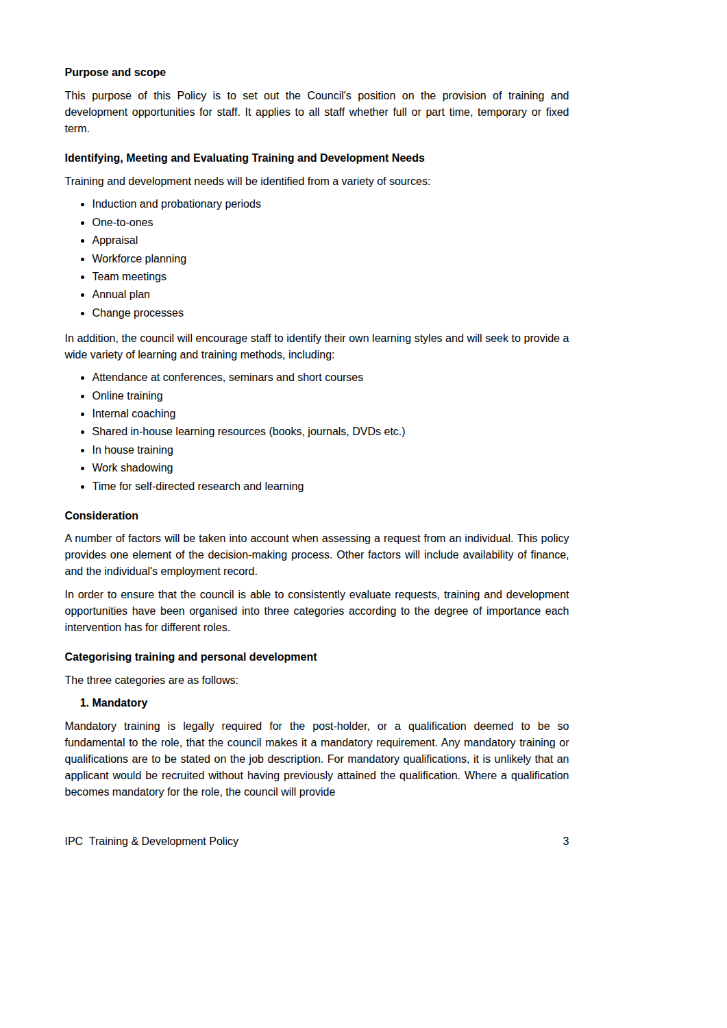Purpose and scope
This purpose of this Policy is to set out the Council's position on the provision of training and development opportunities for staff. It applies to all staff whether full or part time, temporary or fixed term.
Identifying, Meeting and Evaluating Training and Development Needs
Training and development needs will be identified from a variety of sources:
Induction and probationary periods
One-to-ones
Appraisal
Workforce planning
Team meetings
Annual plan
Change processes
In addition, the council will encourage staff to identify their own learning styles and will seek to provide a wide variety of learning and training methods, including:
Attendance at conferences, seminars and short courses
Online training
Internal coaching
Shared in-house learning resources (books, journals, DVDs etc.)
In house training
Work shadowing
Time for self-directed research and learning
Consideration
A number of factors will be taken into account when assessing a request from an individual. This policy provides one element of the decision-making process. Other factors will include availability of finance, and the individual's employment record.
In order to ensure that the council is able to consistently evaluate requests, training and development opportunities have been organised into three categories according to the degree of importance each intervention has for different roles.
Categorising training and personal development
The three categories are as follows:
Mandatory
Mandatory training is legally required for the post-holder, or a qualification deemed to be so fundamental to the role, that the council makes it a mandatory requirement. Any mandatory training or qualifications are to be stated on the job description. For mandatory qualifications, it is unlikely that an applicant would be recruited without having previously attained the qualification. Where a qualification becomes mandatory for the role, the council will provide
IPC Training & Development Policy 3